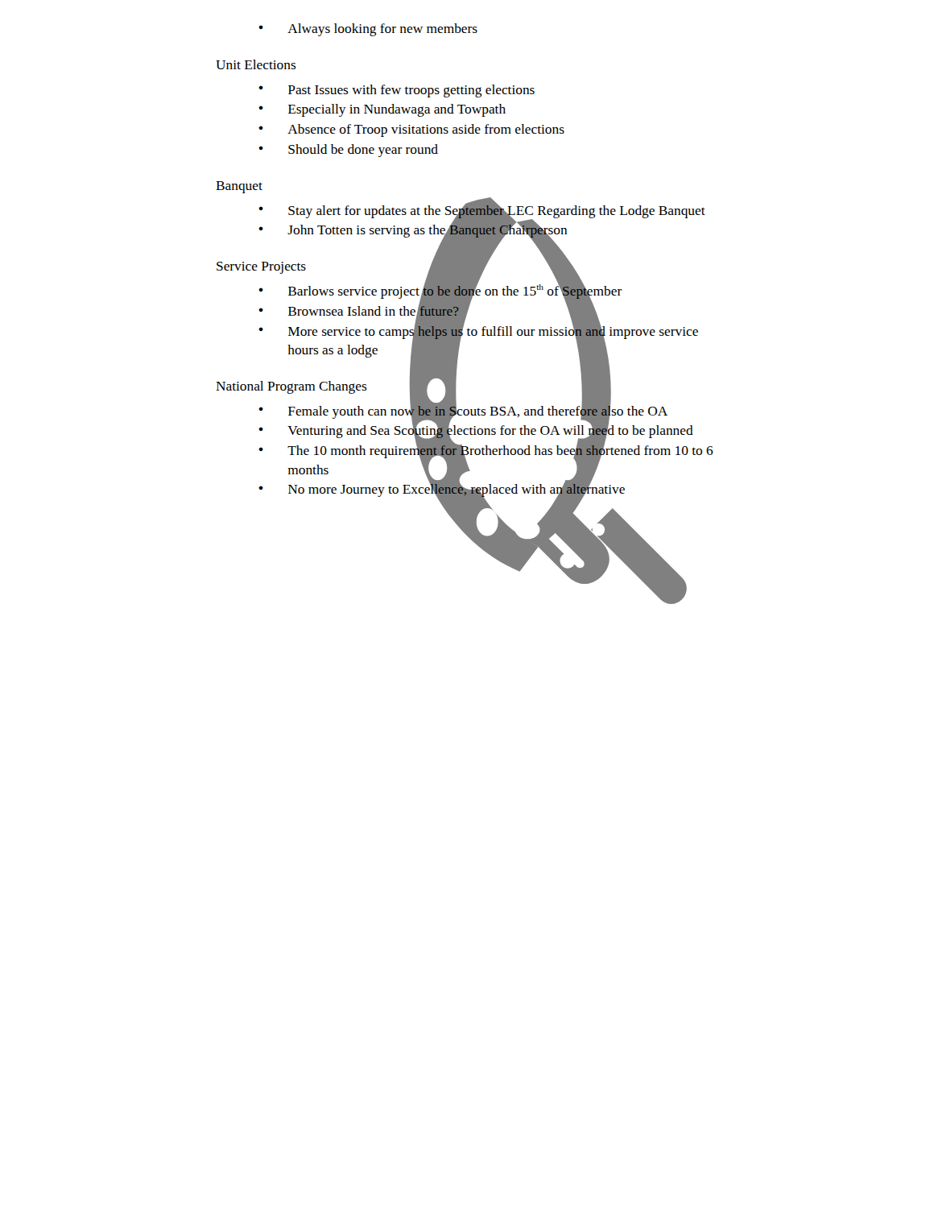Always looking for new members
Unit Elections
Past Issues with few troops getting elections
Especially in Nundawaga and Towpath
Absence of Troop visitations aside from elections
Should be done year round
Banquet
Stay alert for updates at the September LEC Regarding the Lodge Banquet
John Totten is serving as the Banquet Chairperson
Service Projects
Barlows service project to be done on the 15th of September
Brownsea Island in the future?
More service to camps helps us to fulfill our mission and improve service hours as a lodge
National Program Changes
Female youth can now be in Scouts BSA, and therefore also the OA
Venturing and Sea Scouting elections for the OA will need to be planned
The 10 month requirement for Brotherhood has been shortened from 10 to 6 months
No more Journey to Excellence, replaced with an alternative